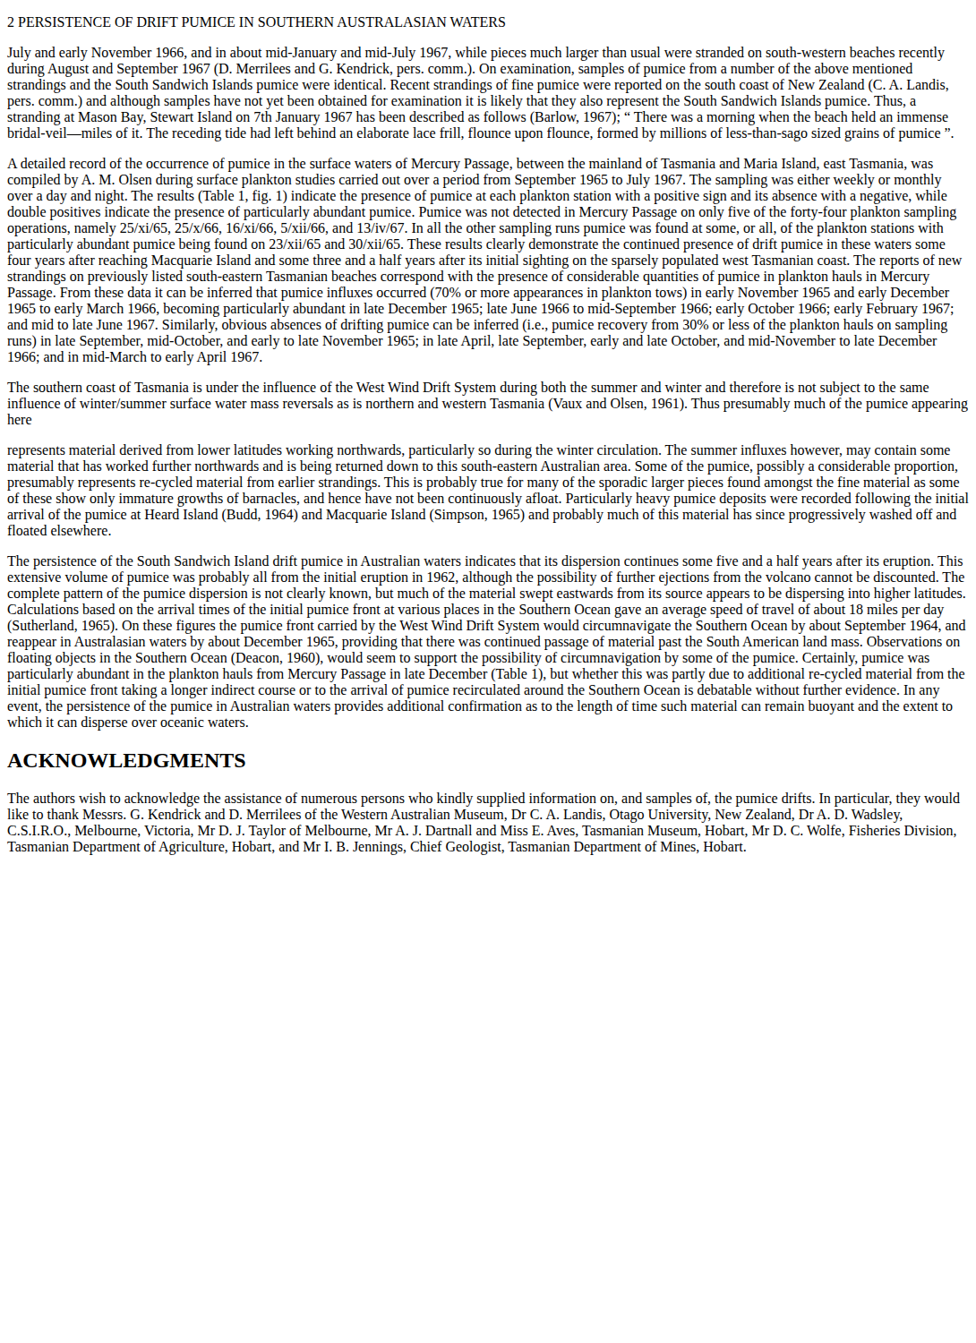2 PERSISTENCE OF DRIFT PUMICE IN SOUTHERN AUSTRALASIAN WATERS
July and early November 1966, and in about mid-January and mid-July 1967, while pieces much larger than usual were stranded on south-western beaches recently during August and September 1967 (D. Merrilees and G. Kendrick, pers. comm.). On examination, samples of pumice from a number of the above mentioned strandings and the South Sandwich Islands pumice were identical. Recent strandings of fine pumice were reported on the south coast of New Zealand (C. A. Landis, pers. comm.) and although samples have not yet been obtained for examination it is likely that they also represent the South Sandwich Islands pumice. Thus, a stranding at Mason Bay, Stewart Island on 7th January 1967 has been described as follows (Barlow, 1967); “ There was a morning when the beach held an immense bridal-veil—miles of it. The receding tide had left behind an elaborate lace frill, flounce upon flounce, formed by millions of less-than-sago sized grains of pumice ”.
A detailed record of the occurrence of pumice in the surface waters of Mercury Passage, between the mainland of Tasmania and Maria Island, east Tasmania, was compiled by A. M. Olsen during surface plankton studies carried out over a period from September 1965 to July 1967. The sampling was either weekly or monthly over a day and night. The results (Table 1, fig. 1) indicate the presence of pumice at each plankton station with a positive sign and its absence with a negative, while double positives indicate the presence of particularly abundant pumice. Pumice was not detected in Mercury Passage on only five of the forty-four plankton sampling operations, namely 25/xi/65, 25/x/66, 16/xi/66, 5/xii/66, and 13/iv/67. In all the other sampling runs pumice was found at some, or all, of the plankton stations with particularly abundant pumice being found on 23/xii/65 and 30/xii/65. These results clearly demonstrate the continued presence of drift pumice in these waters some four years after reaching Macquarie Island and some three and a half years after its initial sighting on the sparsely populated west Tasmanian coast. The reports of new strandings on previously listed south-eastern Tasmanian beaches correspond with the presence of considerable quantities of pumice in plankton hauls in Mercury Passage. From these data it can be inferred that pumice influxes occurred (70% or more appearances in plankton tows) in early November 1965 and early December 1965 to early March 1966, becoming particularly abundant in late December 1965; late June 1966 to mid-September 1966; early October 1966; early February 1967; and mid to late June 1967. Similarly, obvious absences of drifting pumice can be inferred (i.e., pumice recovery from 30% or less of the plankton hauls on sampling runs) in late September, mid-October, and early to late November 1965; in late April, late September, early and late October, and mid-November to late December 1966; and in mid-March to early April 1967.
The southern coast of Tasmania is under the influence of the West Wind Drift System during both the summer and winter and therefore is not subject to the same influence of winter/summer surface water mass reversals as is northern and western Tasmania (Vaux and Olsen, 1961). Thus presumably much of the pumice appearing here
represents material derived from lower latitudes working northwards, particularly so during the winter circulation. The summer influxes however, may contain some material that has worked further northwards and is being returned down to this south-eastern Australian area. Some of the pumice, possibly a considerable proportion, presumably represents re-cycled material from earlier strandings. This is probably true for many of the sporadic larger pieces found amongst the fine material as some of these show only immature growths of barnacles, and hence have not been continuously afloat. Particularly heavy pumice deposits were recorded following the initial arrival of the pumice at Heard Island (Budd, 1964) and Macquarie Island (Simpson, 1965) and probably much of this material has since progressively washed off and floated elsewhere.
The persistence of the South Sandwich Island drift pumice in Australian waters indicates that its dispersion continues some five and a half years after its eruption. This extensive volume of pumice was probably all from the initial eruption in 1962, although the possibility of further ejections from the volcano cannot be discounted. The complete pattern of the pumice dispersion is not clearly known, but much of the material swept eastwards from its source appears to be dispersing into higher latitudes. Calculations based on the arrival times of the initial pumice front at various places in the Southern Ocean gave an average speed of travel of about 18 miles per day (Sutherland, 1965). On these figures the pumice front carried by the West Wind Drift System would circumnavigate the Southern Ocean by about September 1964, and reappear in Australasian waters by about December 1965, providing that there was continued passage of material past the South American land mass. Observations on floating objects in the Southern Ocean (Deacon, 1960), would seem to support the possibility of circumnavigation by some of the pumice. Certainly, pumice was particularly abundant in the plankton hauls from Mercury Passage in late December (Table 1), but whether this was partly due to additional re-cycled material from the initial pumice front taking a longer indirect course or to the arrival of pumice recirculated around the Southern Ocean is debatable without further evidence. In any event, the persistence of the pumice in Australian waters provides additional confirmation as to the length of time such material can remain buoyant and the extent to which it can disperse over oceanic waters.
ACKNOWLEDGMENTS
The authors wish to acknowledge the assistance of numerous persons who kindly supplied information on, and samples of, the pumice drifts. In particular, they would like to thank Messrs. G. Kendrick and D. Merrilees of the Western Australian Museum, Dr C. A. Landis, Otago University, New Zealand, Dr A. D. Wadsley, C.S.I.R.O., Melbourne, Victoria, Mr D. J. Taylor of Melbourne, Mr A. J. Dartnall and Miss E. Aves, Tasmanian Museum, Hobart, Mr D. C. Wolfe, Fisheries Division, Tasmanian Department of Agriculture, Hobart, and Mr I. B. Jennings, Chief Geologist, Tasmanian Department of Mines, Hobart.